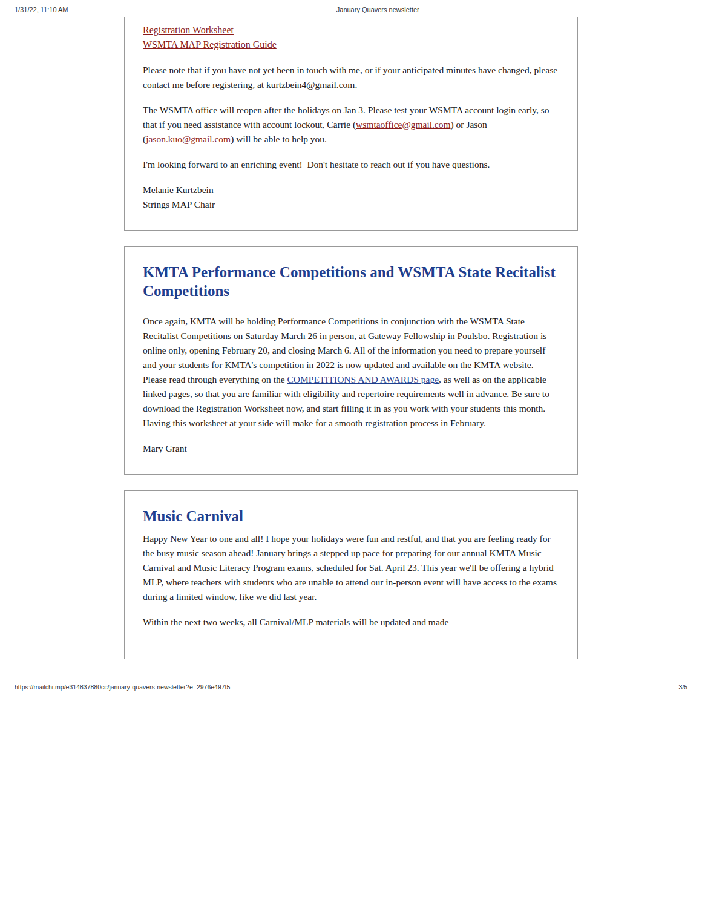1/31/22, 11:10 AM
January Quavers newsletter
Registration Worksheet WSMTA MAP Registration Guide
Please note that if you have not yet been in touch with me, or if your anticipated minutes have changed, please contact me before registering, at kurtzbein4@gmail.com.
The WSMTA office will reopen after the holidays on Jan 3. Please test your WSMTA account login early, so that if you need assistance with account lockout, Carrie (wsmtaoffice@gmail.com) or Jason (jason.kuo@gmail.com) will be able to help you.
I'm looking forward to an enriching event! Don't hesitate to reach out if you have questions.
Melanie Kurtzbein
Strings MAP Chair
KMTA Performance Competitions and WSMTA State Recitalist Competitions
Once again, KMTA will be holding Performance Competitions in conjunction with the WSMTA State Recitalist Competitions on Saturday March 26 in person, at Gateway Fellowship in Poulsbo. Registration is online only, opening February 20, and closing March 6. All of the information you need to prepare yourself and your students for KMTA's competition in 2022 is now updated and available on the KMTA website. Please read through everything on the COMPETITIONS AND AWARDS page, as well as on the applicable linked pages, so that you are familiar with eligibility and repertoire requirements well in advance. Be sure to download the Registration Worksheet now, and start filling it in as you work with your students this month. Having this worksheet at your side will make for a smooth registration process in February.
Mary Grant
Music Carnival
Happy New Year to one and all! I hope your holidays were fun and restful, and that you are feeling ready for the busy music season ahead! January brings a stepped up pace for preparing for our annual KMTA Music Carnival and Music Literacy Program exams, scheduled for Sat. April 23. This year we'll be offering a hybrid MLP, where teachers with students who are unable to attend our in-person event will have access to the exams during a limited window, like we did last year.
Within the next two weeks, all Carnival/MLP materials will be updated and made
https://mailchi.mp/e314837880cc/january-quavers-newsletter?e=2976e497f5
3/5